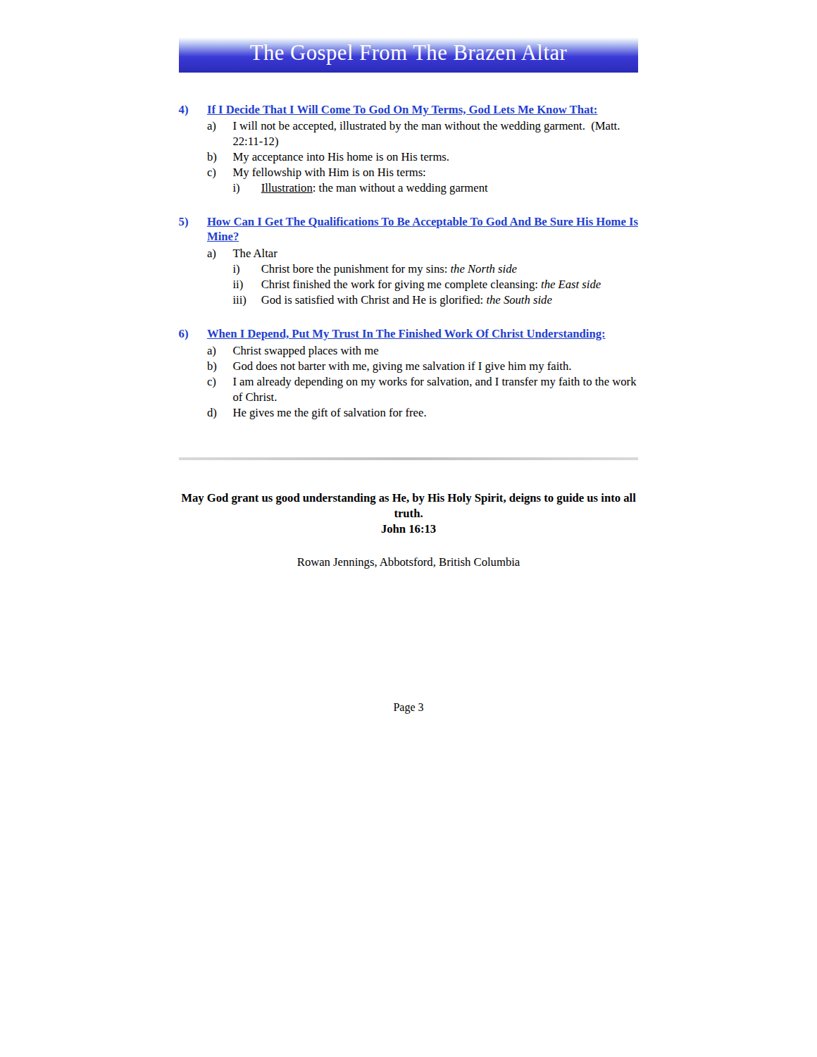The Gospel From The Brazen Altar
4)
If I Decide That I Will Come To God On My Terms, God Lets Me Know That:
a) I will not be accepted, illustrated by the man without the wedding garment. (Matt. 22:11-12)
b) My acceptance into His home is on His terms.
c) My fellowship with Him is on His terms:
i) Illustration: the man without a wedding garment
5)
How Can I Get The Qualifications To Be Acceptable To God And Be Sure His Home Is Mine?
a) The Altar
i) Christ bore the punishment for my sins: the North side
ii) Christ finished the work for giving me complete cleansing: the East side
iii) God is satisfied with Christ and He is glorified: the South side
6)
When I Depend, Put My Trust In The Finished Work Of Christ Understanding:
a) Christ swapped places with me
b) God does not barter with me, giving me salvation if I give him my faith.
c) I am already depending on my works for salvation, and I transfer my faith to the work of Christ.
d) He gives me the gift of salvation for free.
May God grant us good understanding as He, by His Holy Spirit, deigns to guide us into all truth.
John 16:13
Rowan Jennings, Abbotsford, British Columbia
Page 3